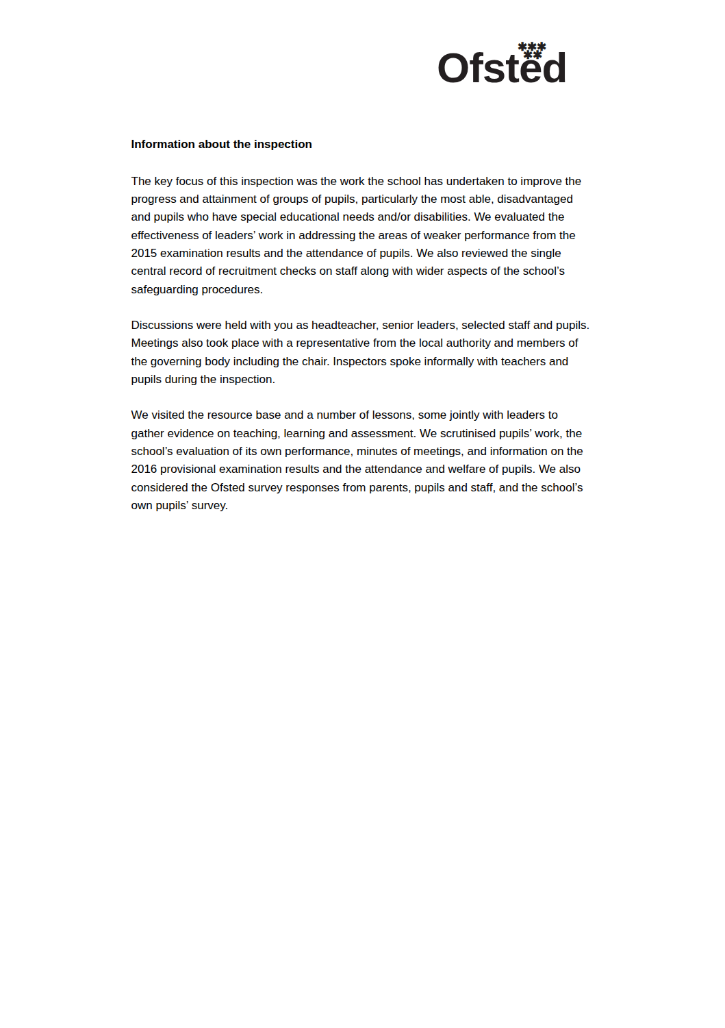Ofsted ✱✱✱ ✱✱
Information about the inspection
The key focus of this inspection was the work the school has undertaken to improve the progress and attainment of groups of pupils, particularly the most able, disadvantaged and pupils who have special educational needs and/or disabilities. We evaluated the effectiveness of leaders’ work in addressing the areas of weaker performance from the 2015 examination results and the attendance of pupils. We also reviewed the single central record of recruitment checks on staff along with wider aspects of the school’s safeguarding procedures.
Discussions were held with you as headteacher, senior leaders, selected staff and pupils. Meetings also took place with a representative from the local authority and members of the governing body including the chair. Inspectors spoke informally with teachers and pupils during the inspection.
We visited the resource base and a number of lessons, some jointly with leaders to gather evidence on teaching, learning and assessment. We scrutinised pupils’ work, the school’s evaluation of its own performance, minutes of meetings, and information on the 2016 provisional examination results and the attendance and welfare of pupils. We also considered the Ofsted survey responses from parents, pupils and staff, and the school’s own pupils’ survey.